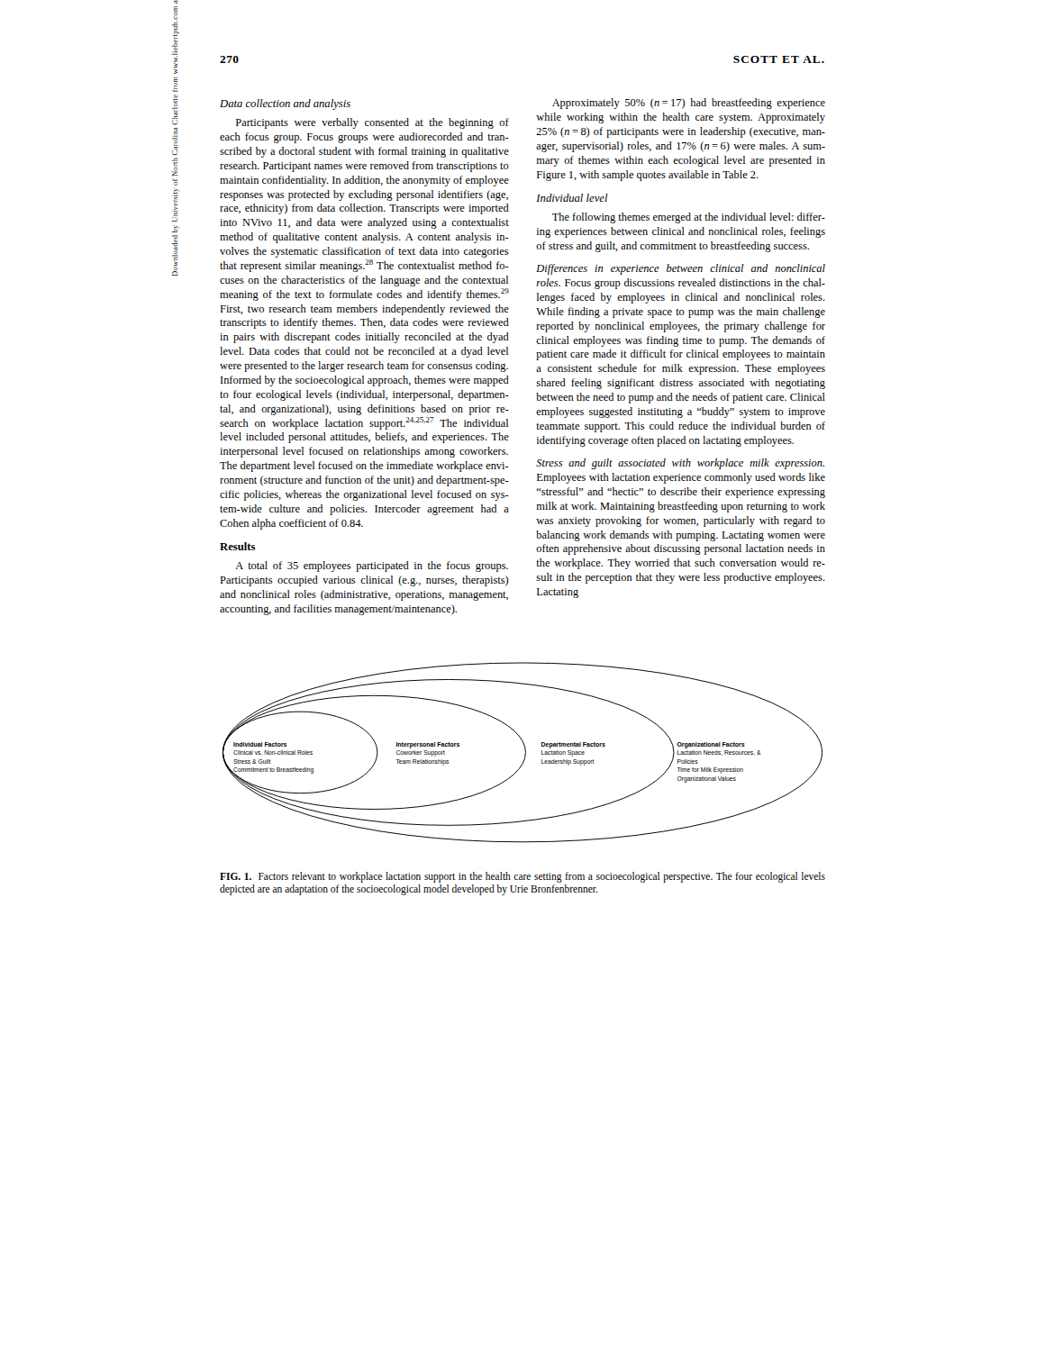Downloaded by University of North Carolina Charlotte from www.liebertpub.com at 07/21/20. For personal use only.
270 SCOTT ET AL.
Data collection and analysis
Participants were verbally consented at the beginning of each focus group. Focus groups were audiorecorded and transcribed by a doctoral student with formal training in qualitative research. Participant names were removed from transcriptions to maintain confidentiality. In addition, the anonymity of employee responses was protected by excluding personal identifiers (age, race, ethnicity) from data collection. Transcripts were imported into NVivo 11, and data were analyzed using a contextualist method of qualitative content analysis. A content analysis involves the systematic classification of text data into categories that represent similar meanings.28 The contextualist method focuses on the characteristics of the language and the contextual meaning of the text to formulate codes and identify themes.29 First, two research team members independently reviewed the transcripts to identify themes. Then, data codes were reviewed in pairs with discrepant codes initially reconciled at the dyad level. Data codes that could not be reconciled at a dyad level were presented to the larger research team for consensus coding. Informed by the socioecological approach, themes were mapped to four ecological levels (individual, interpersonal, departmental, and organizational), using definitions based on prior research on workplace lactation support.24,25,27 The individual level included personal attitudes, beliefs, and experiences. The interpersonal level focused on relationships among coworkers. The department level focused on the immediate workplace environment (structure and function of the unit) and department-specific policies, whereas the organizational level focused on system-wide culture and policies. Intercoder agreement had a Cohen alpha coefficient of 0.84.
Results
A total of 35 employees participated in the focus groups. Participants occupied various clinical (e.g., nurses, therapists) and nonclinical roles (administrative, operations, management, accounting, and facilities management/maintenance).
Approximately 50% (n = 17) had breastfeeding experience while working within the health care system. Approximately 25% (n = 8) of participants were in leadership (executive, manager, supervisorial) roles, and 17% (n = 6) were males. A summary of themes within each ecological level are presented in Figure 1, with sample quotes available in Table 2.
Individual level
The following themes emerged at the individual level: differing experiences between clinical and nonclinical roles, feelings of stress and guilt, and commitment to breastfeeding success.
Differences in experience between clinical and nonclinical roles.
Focus group discussions revealed distinctions in the challenges faced by employees in clinical and nonclinical roles. While finding a private space to pump was the main challenge reported by nonclinical employees, the primary challenge for clinical employees was finding time to pump. The demands of patient care made it difficult for clinical employees to maintain a consistent schedule for milk expression. These employees shared feeling significant distress associated with negotiating between the need to pump and the needs of patient care. Clinical employees suggested instituting a “buddy” system to improve teammate support. This could reduce the individual burden of identifying coverage often placed on lactating employees.
Stress and guilt associated with workplace milk expression.
Employees with lactation experience commonly used words like “stressful” and “hectic” to describe their experience expressing milk at work. Maintaining breastfeeding upon returning to work was anxiety provoking for women, particularly with regard to balancing work demands with pumping. Lactating women were often apprehensive about discussing personal lactation needs in the workplace. They worried that such conversation would result in the perception that they were less productive employees. Lactating
Individual Factors Clinical vs. Non-clinical Roles Stress & Guilt Commitment to Breastfeeding Interpersonal Factors Coworker Support Team Relationships Departmental Factors Lactation Space Leadership Support Organizational Factors Lactation Needs, Resources, & Policies Time for Milk Expression Organizational Values
FIG. 1. Factors relevant to workplace lactation support in the health care setting from a socioecological perspective. The four ecological levels depicted are an adaptation of the socioecological model developed by Urie Bronfenbrenner.